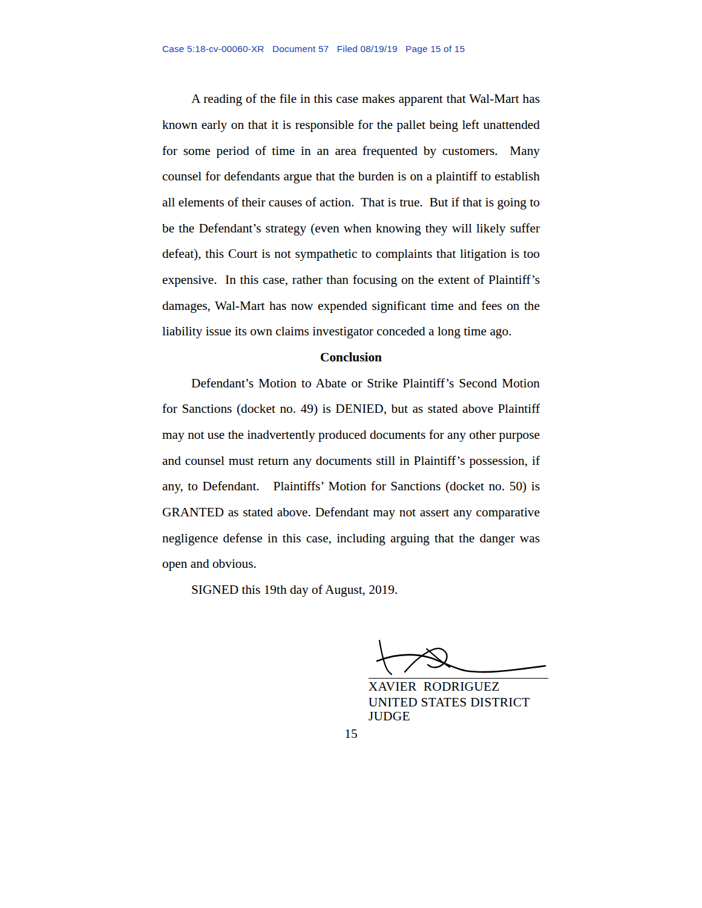Case 5:18-cv-00060-XR Document 57 Filed 08/19/19 Page 15 of 15
A reading of the file in this case makes apparent that Wal-Mart has known early on that it is responsible for the pallet being left unattended for some period of time in an area frequented by customers. Many counsel for defendants argue that the burden is on a plaintiff to establish all elements of their causes of action. That is true. But if that is going to be the Defendant’s strategy (even when knowing they will likely suffer defeat), this Court is not sympathetic to complaints that litigation is too expensive. In this case, rather than focusing on the extent of Plaintiff’s damages, Wal-Mart has now expended significant time and fees on the liability issue its own claims investigator conceded a long time ago.
Conclusion
Defendant’s Motion to Abate or Strike Plaintiff’s Second Motion for Sanctions (docket no. 49) is DENIED, but as stated above Plaintiff may not use the inadvertently produced documents for any other purpose and counsel must return any documents still in Plaintiff’s possession, if any, to Defendant. Plaintiffs’ Motion for Sanctions (docket no. 50) is GRANTED as stated above. Defendant may not assert any comparative negligence defense in this case, including arguing that the danger was open and obvious.
SIGNED this 19th day of August, 2019.
XAVIER RODRIGUEZ
UNITED STATES DISTRICT JUDGE
15